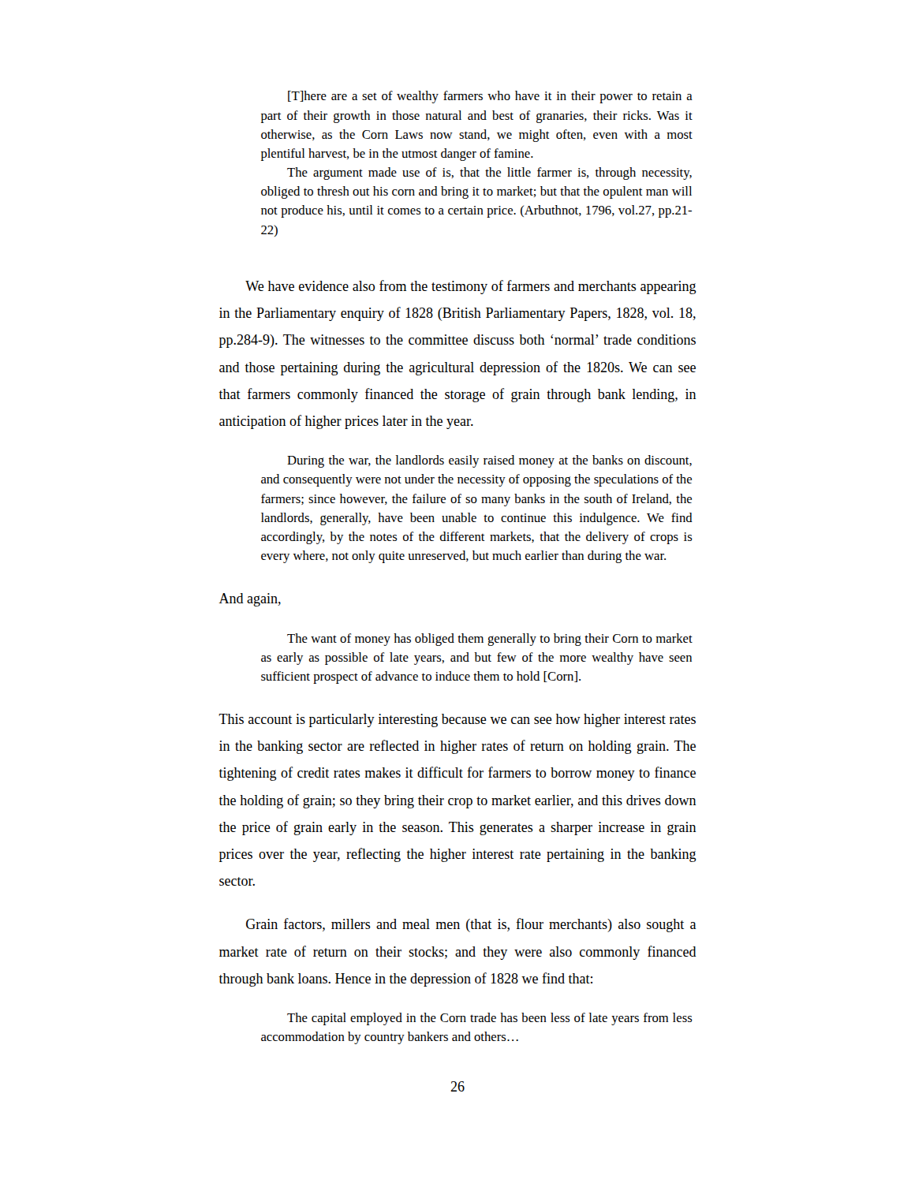[T]here are a set of wealthy farmers who have it in their power to retain a part of their growth in those natural and best of granaries, their ricks. Was it otherwise, as the Corn Laws now stand, we might often, even with a most plentiful harvest, be in the utmost danger of famine.
The argument made use of is, that the little farmer is, through necessity, obliged to thresh out his corn and bring it to market; but that the opulent man will not produce his, until it comes to a certain price. (Arbuthnot, 1796, vol.27, pp.21-22)
We have evidence also from the testimony of farmers and merchants appearing in the Parliamentary enquiry of 1828 (British Parliamentary Papers, 1828, vol. 18, pp.284-9). The witnesses to the committee discuss both ‘normal’ trade conditions and those pertaining during the agricultural depression of the 1820s. We can see that farmers commonly financed the storage of grain through bank lending, in anticipation of higher prices later in the year.
During the war, the landlords easily raised money at the banks on discount, and consequently were not under the necessity of opposing the speculations of the farmers; since however, the failure of so many banks in the south of Ireland, the landlords, generally, have been unable to continue this indulgence. We find accordingly, by the notes of the different markets, that the delivery of crops is every where, not only quite unreserved, but much earlier than during the war.
And again,
The want of money has obliged them generally to bring their Corn to market as early as possible of late years, and but few of the more wealthy have seen sufficient prospect of advance to induce them to hold [Corn].
This account is particularly interesting because we can see how higher interest rates in the banking sector are reflected in higher rates of return on holding grain. The tightening of credit rates makes it difficult for farmers to borrow money to finance the holding of grain; so they bring their crop to market earlier, and this drives down the price of grain early in the season. This generates a sharper increase in grain prices over the year, reflecting the higher interest rate pertaining in the banking sector.
Grain factors, millers and meal men (that is, flour merchants) also sought a market rate of return on their stocks; and they were also commonly financed through bank loans. Hence in the depression of 1828 we find that:
The capital employed in the Corn trade has been less of late years from less accommodation by country bankers and others…
26